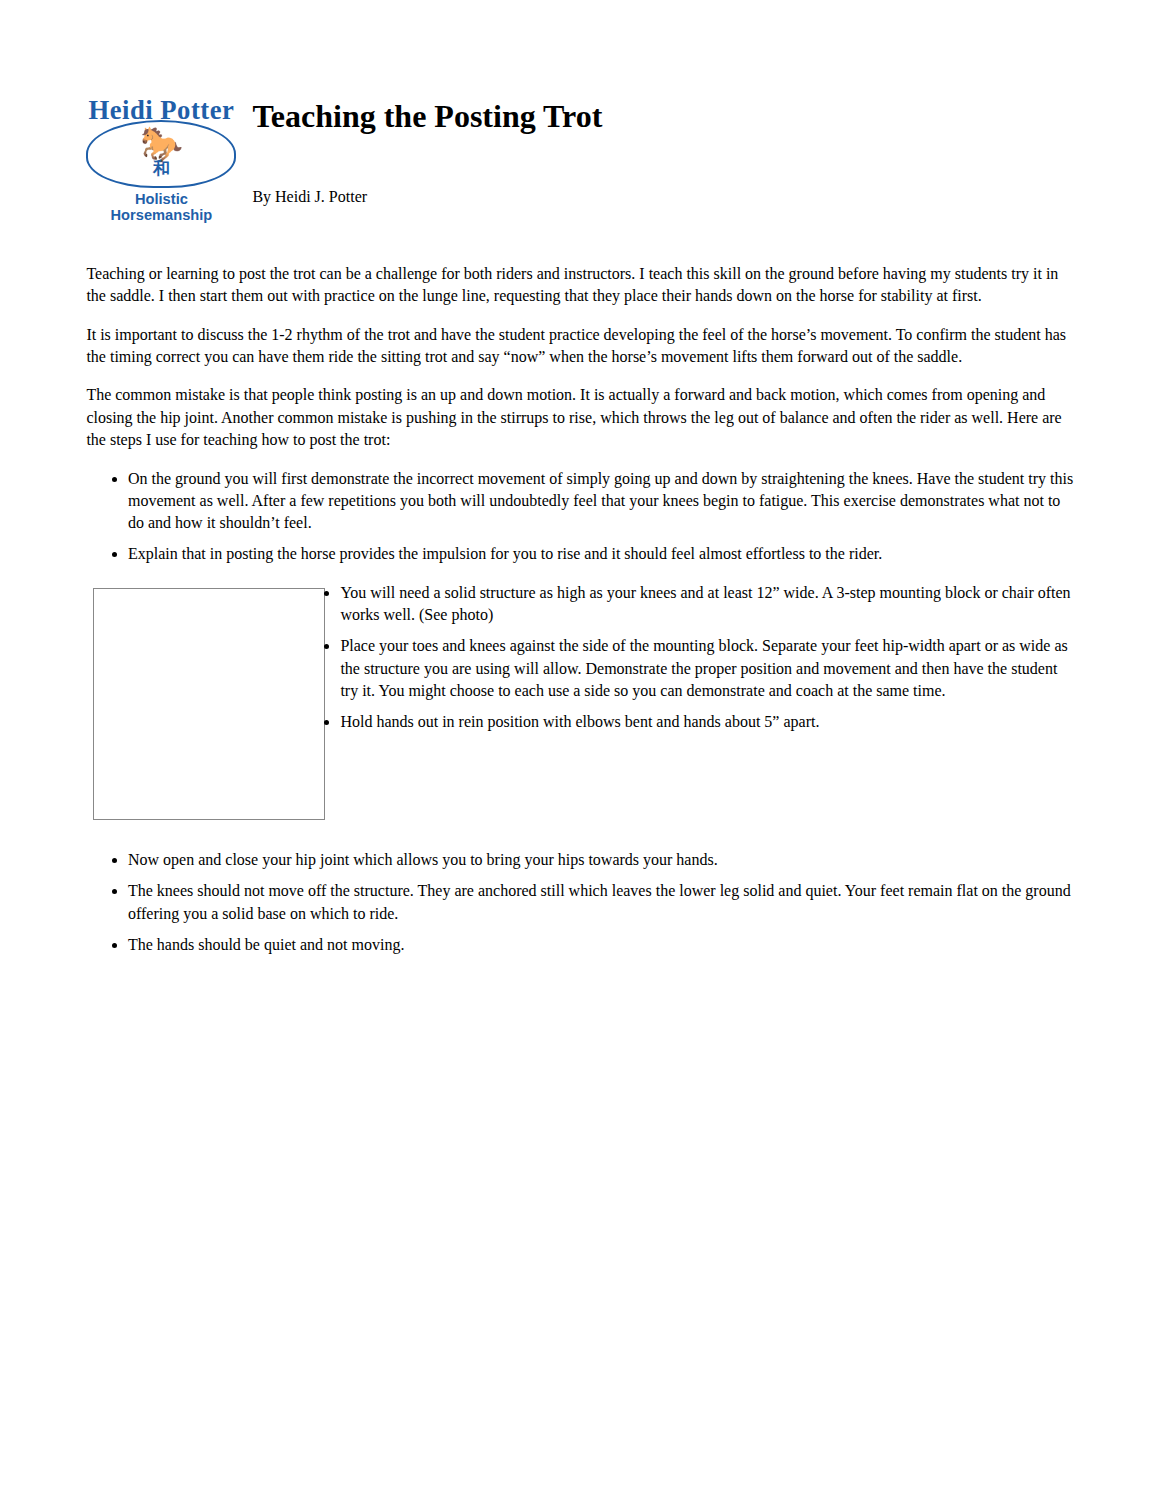Heidi Potter
🐎
和
Holistic
Horsemanship
Teaching the Posting Trot
By Heidi J. Potter
Teaching or learning to post the trot can be a challenge for both riders and instructors. I teach this skill on the ground before having my students try it in the saddle. I then start them out with practice on the lunge line, requesting that they place their hands down on the horse for stability at first.
It is important to discuss the 1-2 rhythm of the trot and have the student practice developing the feel of the horse’s movement. To confirm the student has the timing correct you can have them ride the sitting trot and say “now” when the horse’s movement lifts them forward out of the saddle.
The common mistake is that people think posting is an up and down motion. It is actually a forward and back motion, which comes from opening and closing the hip joint. Another common mistake is pushing in the stirrups to rise, which throws the leg out of balance and often the rider as well. Here are the steps I use for teaching how to post the trot:
On the ground you will first demonstrate the incorrect movement of simply going up and down by straightening the knees. Have the student try this movement as well. After a few repetitions you both will undoubtedly feel that your knees begin to fatigue. This exercise demonstrates what not to do and how it shouldn’t feel.
Explain that in posting the horse provides the impulsion for you to rise and it should feel almost effortless to the rider.
You will need a solid structure as high as your knees and at least 12” wide. A 3-step mounting block or chair often works well. (See photo)
Place your toes and knees against the side of the mounting block. Separate your feet hip-width apart or as wide as the structure you are using will allow. Demonstrate the proper position and movement and then have the student try it. You might choose to each use a side so you can demonstrate and coach at the same time.
Hold hands out in rein position with elbows bent and hands about 5” apart.
Now open and close your hip joint which allows you to bring your hips towards your hands.
The knees should not move off the structure. They are anchored still which leaves the lower leg solid and quiet. Your feet remain flat on the ground offering you a solid base on which to ride.
The hands should be quiet and not moving.